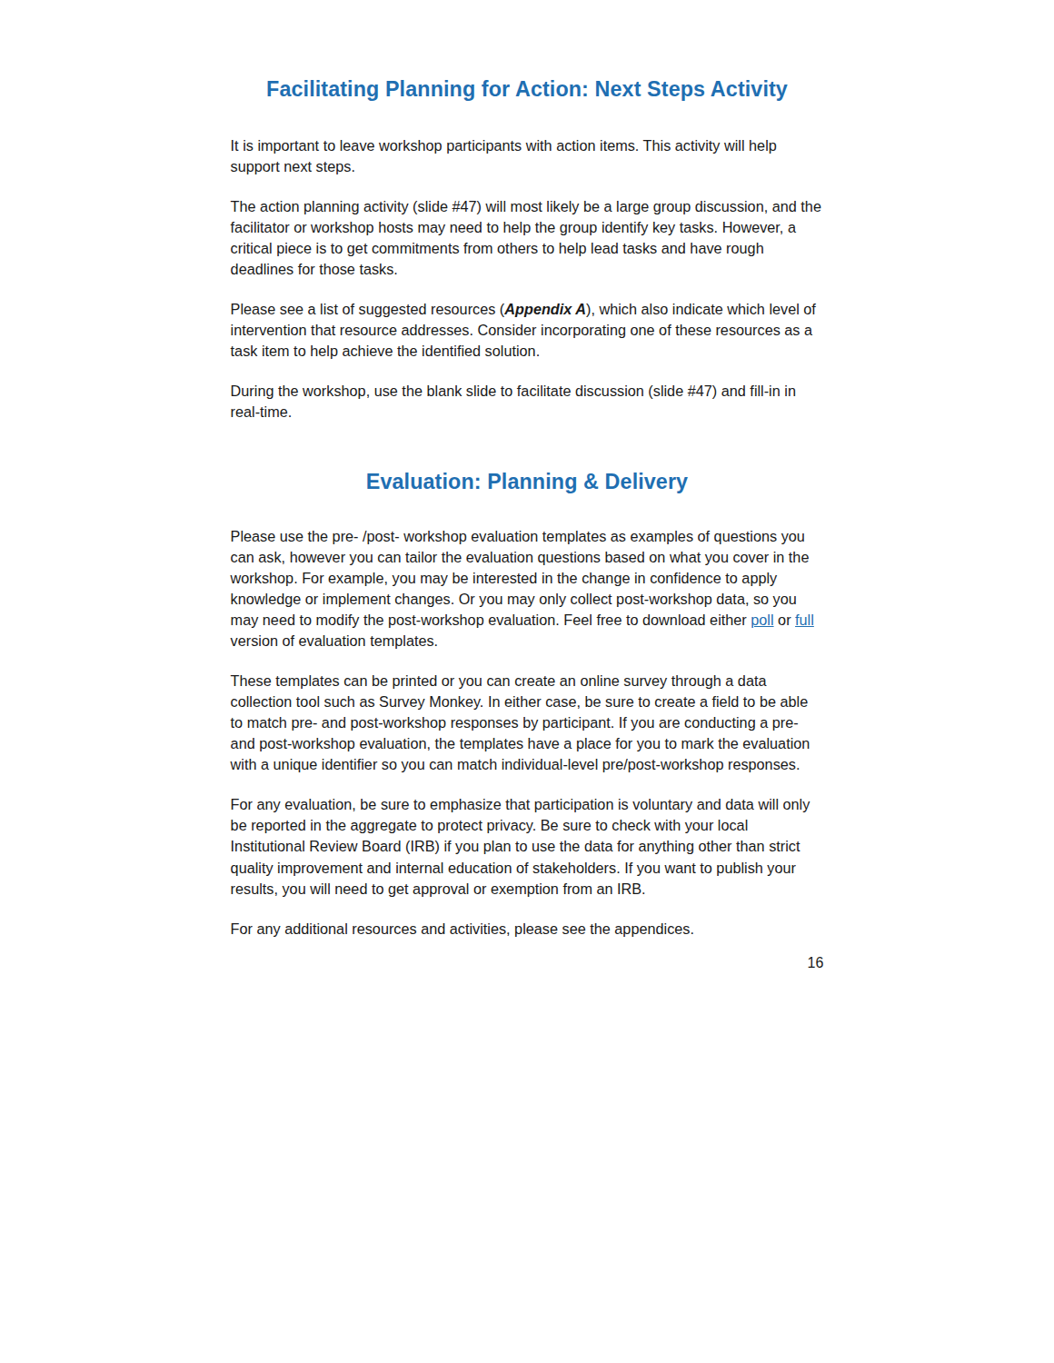Facilitating Planning for Action: Next Steps Activity
It is important to leave workshop participants with action items. This activity will help support next steps.
The action planning activity (slide #47) will most likely be a large group discussion, and the facilitator or workshop hosts may need to help the group identify key tasks. However, a critical piece is to get commitments from others to help lead tasks and have rough deadlines for those tasks.
Please see a list of suggested resources (Appendix A), which also indicate which level of intervention that resource addresses. Consider incorporating one of these resources as a task item to help achieve the identified solution.
During the workshop, use the blank slide to facilitate discussion (slide #47) and fill-in in real-time.
Evaluation: Planning & Delivery
Please use the pre- /post- workshop evaluation templates as examples of questions you can ask, however you can tailor the evaluation questions based on what you cover in the workshop. For example, you may be interested in the change in confidence to apply knowledge or implement changes. Or you may only collect post-workshop data, so you may need to modify the post-workshop evaluation. Feel free to download either poll or full version of evaluation templates.
These templates can be printed or you can create an online survey through a data collection tool such as Survey Monkey. In either case, be sure to create a field to be able to match pre- and post-workshop responses by participant. If you are conducting a pre- and post-workshop evaluation, the templates have a place for you to mark the evaluation with a unique identifier so you can match individual-level pre/post-workshop responses.
For any evaluation, be sure to emphasize that participation is voluntary and data will only be reported in the aggregate to protect privacy. Be sure to check with your local Institutional Review Board (IRB) if you plan to use the data for anything other than strict quality improvement and internal education of stakeholders. If you want to publish your results, you will need to get approval or exemption from an IRB.
For any additional resources and activities, please see the appendices.
16